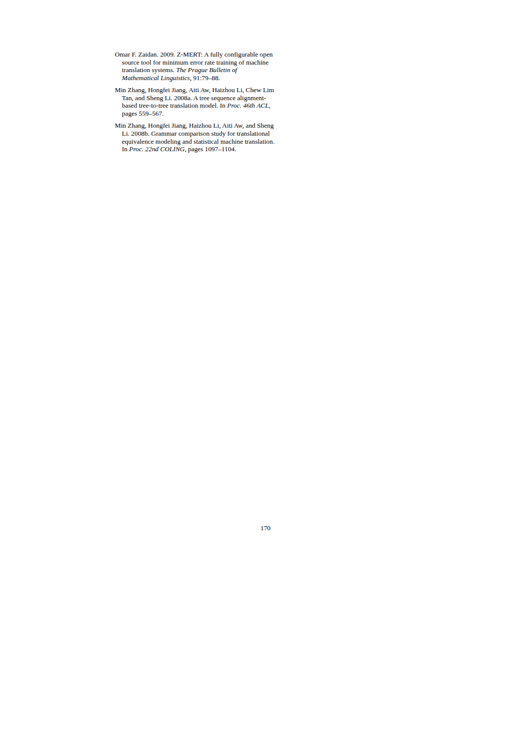Omar F. Zaidan. 2009. Z-MERT: A fully configurable open source tool for minimum error rate training of machine translation systems. The Prague Bulletin of Mathematical Linguistics, 91:79–88.
Min Zhang, Hongfei Jiang, Aiti Aw, Haizhou Li, Chew Lim Tan, and Sheng Li. 2008a. A tree sequence alignment-based tree-to-tree translation model. In Proc. 46th ACL, pages 559–567.
Min Zhang, Hongfei Jiang, Haizhou Li, Aiti Aw, and Sheng Li. 2008b. Grammar comparison study for translational equivalence modeling and statistical machine translation. In Proc. 22nd COLING, pages 1097–1104.
170